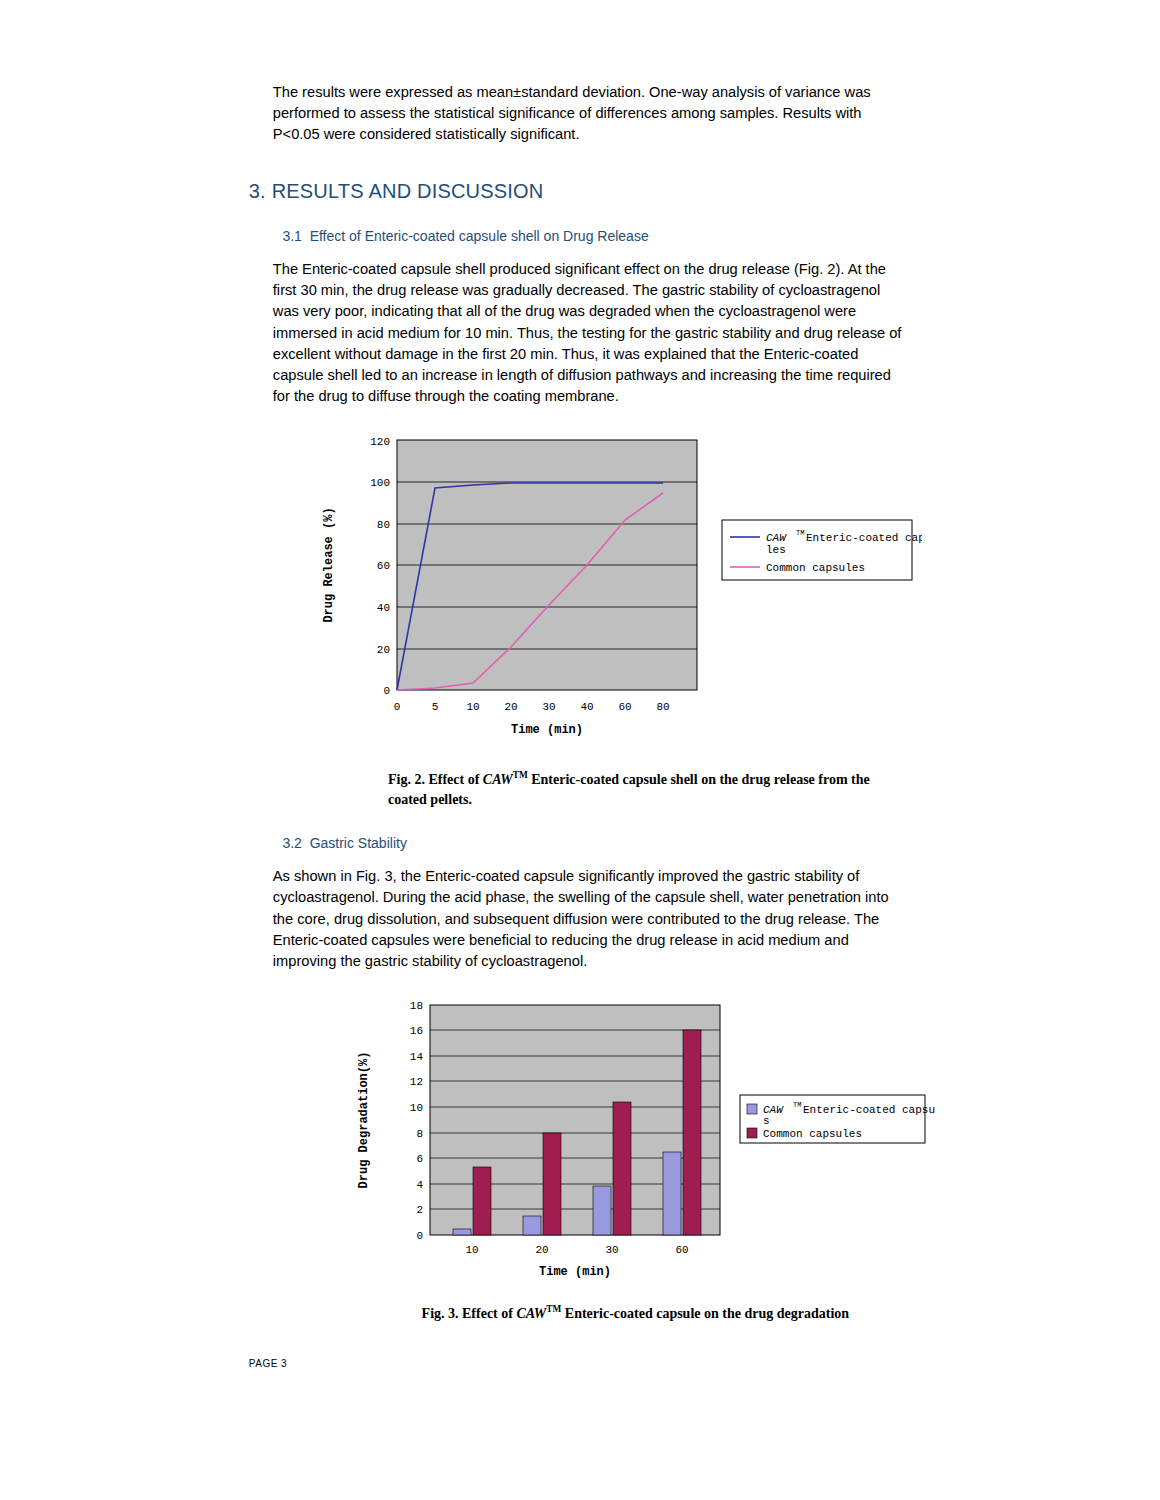The results were expressed as mean±standard deviation. One-way analysis of variance was performed to assess the statistical significance of differences among samples. Results with P<0.05 were considered statistically significant.
3. RESULTS AND DISCUSSION
3.1 Effect of Enteric-coated capsule shell on Drug Release
The Enteric-coated capsule shell produced significant effect on the drug release (Fig. 2). At the first 30 min, the drug release was gradually decreased. The gastric stability of cycloastragenol was very poor, indicating that all of the drug was degraded when the cycloastragenol were immersed in acid medium for 10 min. Thus, the testing for the gastric stability and drug release of excellent without damage in the first 20 min. Thus, it was explained that the Enteric-coated capsule shell led to an increase in length of diffusion pathways and increasing the time required for the drug to diffuse through the coating membrane.
120 100 80 60 40 20 0 Drug Release (%) 0 5 10 20 30 40 60 80 Time (min) CAW TM Enteric-coated capsu les Common capsules
Fig. 2. Effect of CAWTM Enteric-coated capsule shell on the drug release from the coated pellets.
3.2 Gastric Stability
As shown in Fig. 3, the Enteric-coated capsule significantly improved the gastric stability of cycloastragenol. During the acid phase, the swelling of the capsule shell, water penetration into the core, drug dissolution, and subsequent diffusion were contributed to the drug release. The Enteric-coated capsules were beneficial to reducing the drug release in acid medium and improving the gastric stability of cycloastragenol.
18 16 14 12 10 8 6 4 2 0 Drug Degradation(%) 10 20 30 60 Time (min) CAW TM Enteric-coated capsule s Common capsules
Fig. 3. Effect of CAWTM Enteric-coated capsule on the drug degradation
PAGE 3